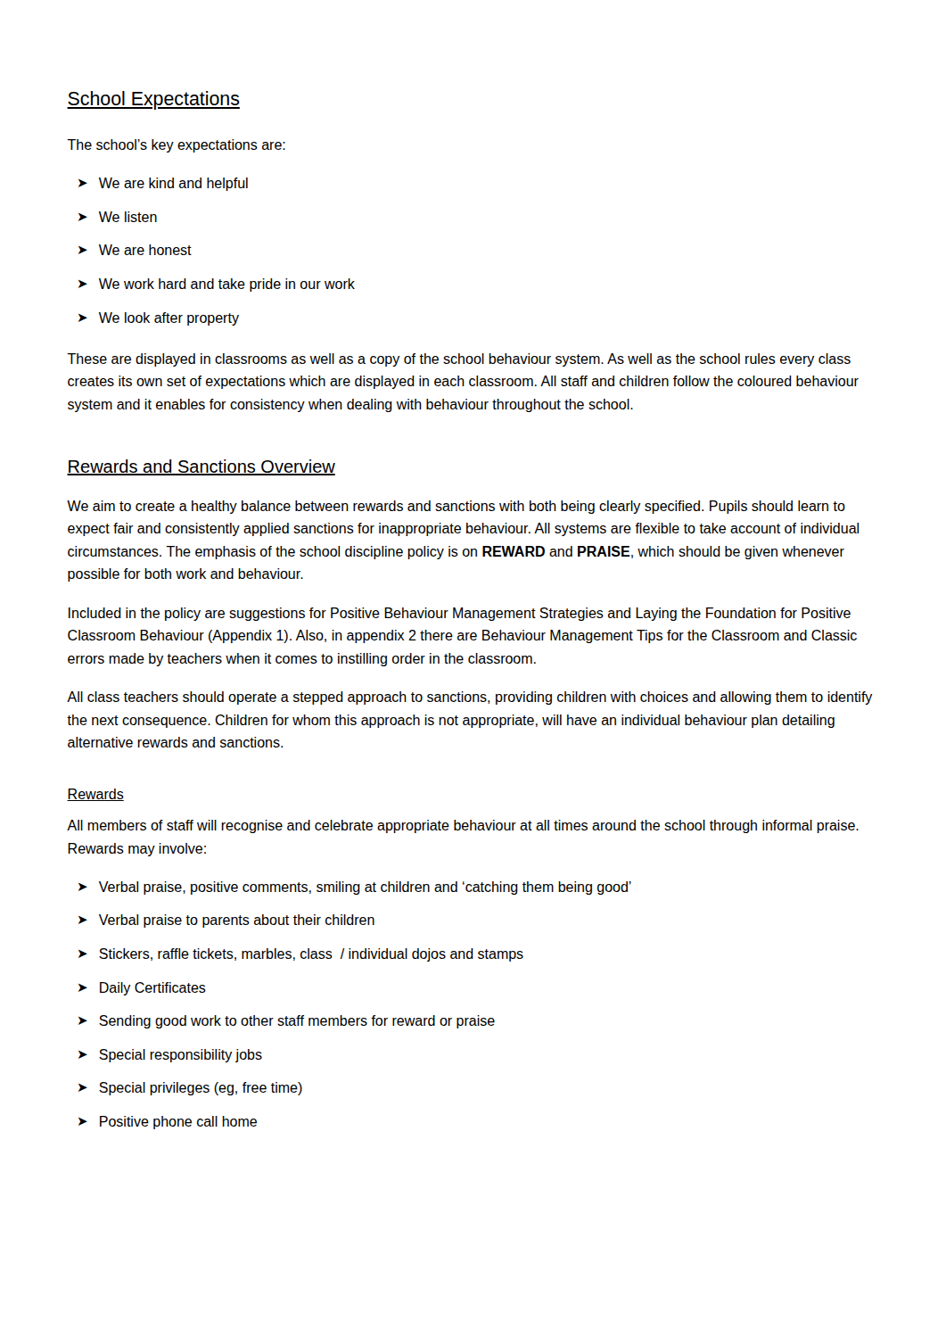School Expectations
The school’s key expectations are:
We are kind and helpful
We listen
We are honest
We work hard and take pride in our work
We look after property
These are displayed in classrooms as well as a copy of the school behaviour system. As well as the school rules every class creates its own set of expectations which are displayed in each classroom. All staff and children follow the coloured behaviour system and it enables for consistency when dealing with behaviour throughout the school.
Rewards and Sanctions Overview
We aim to create a healthy balance between rewards and sanctions with both being clearly specified. Pupils should learn to expect fair and consistently applied sanctions for inappropriate behaviour. All systems are flexible to take account of individual circumstances. The emphasis of the school discipline policy is on REWARD and PRAISE, which should be given whenever possible for both work and behaviour.
Included in the policy are suggestions for Positive Behaviour Management Strategies and Laying the Foundation for Positive Classroom Behaviour (Appendix 1). Also, in appendix 2 there are Behaviour Management Tips for the Classroom and Classic errors made by teachers when it comes to instilling order in the classroom.
All class teachers should operate a stepped approach to sanctions, providing children with choices and allowing them to identify the next consequence. Children for whom this approach is not appropriate, will have an individual behaviour plan detailing alternative rewards and sanctions.
Rewards
All members of staff will recognise and celebrate appropriate behaviour at all times around the school through informal praise. Rewards may involve:
Verbal praise, positive comments, smiling at children and ‘catching them being good’
Verbal praise to parents about their children
Stickers, raffle tickets, marbles, class / individual dojos and stamps
Daily Certificates
Sending good work to other staff members for reward or praise
Special responsibility jobs
Special privileges (eg, free time)
Positive phone call home